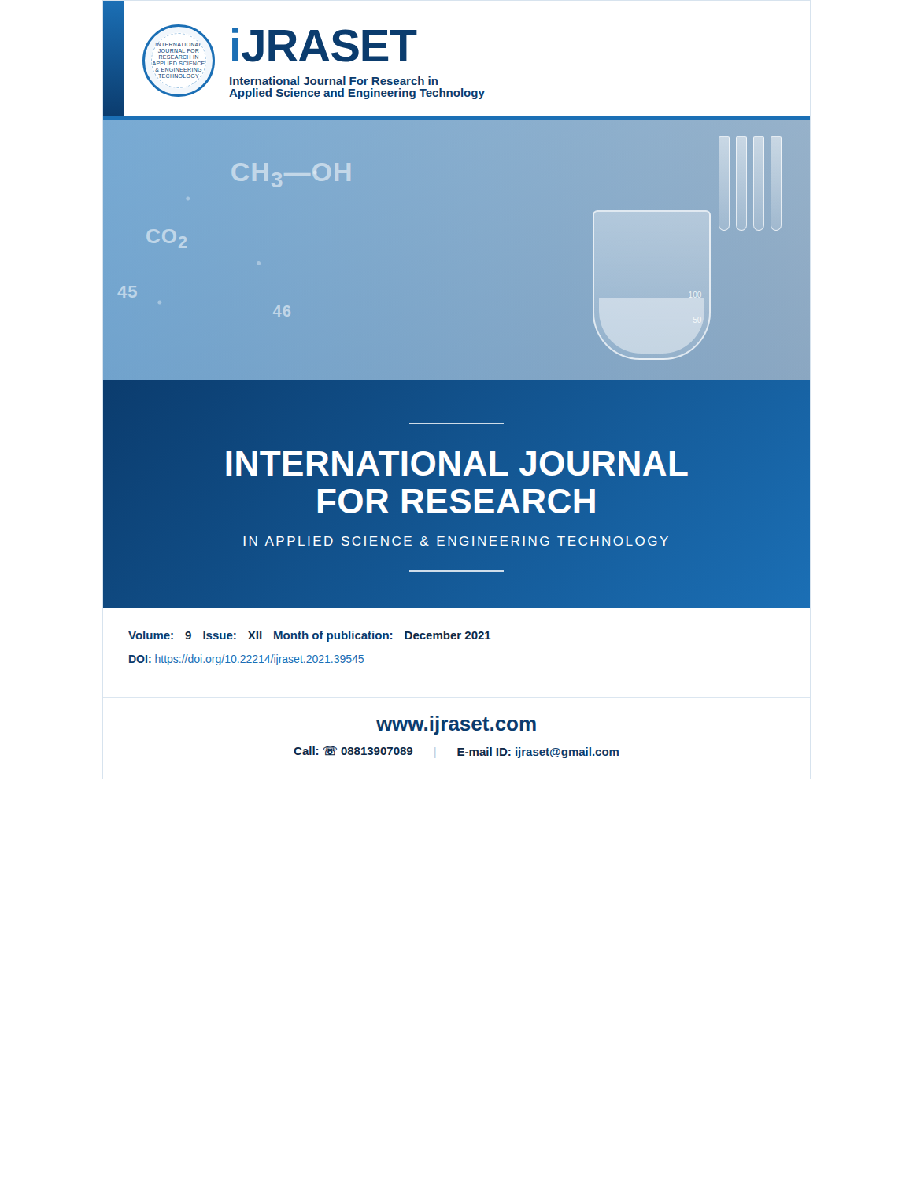International Journal For Research in Applied Science & Engineering Technology
i JRASET
International Journal For Research in Applied Science and Engineering Technology
CH3—OH
CO2
45
46
INTERNATIONAL JOURNAL FOR RESEARCH
In Applied Science & Engineering Technology
Volume:
9
Issue:
XII
Month of publication:
December 2021
DOI: https://doi.org/10.22214/ijraset.2021.39545
www.ijraset.com
Call: ☏ 08813907089 | E-mail ID: ijraset@gmail.com